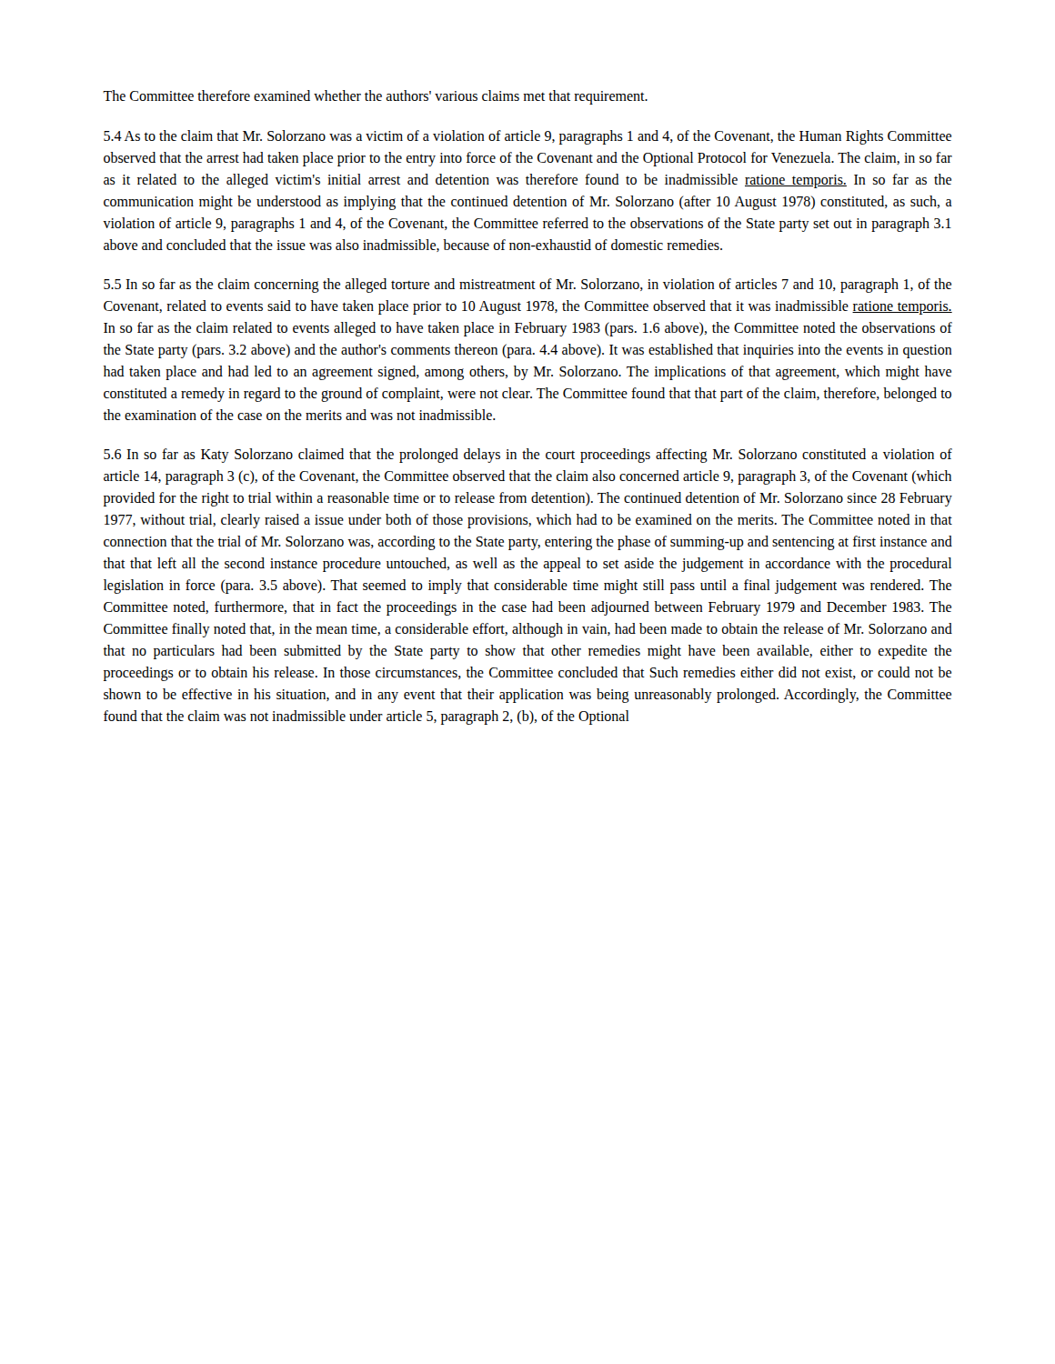The Committee therefore examined whether the authors' various claims met that requirement.
5.4 As to the claim that Mr. Solorzano was a victim of a violation of article 9, paragraphs 1 and 4, of the Covenant, the Human Rights Committee observed that the arrest had taken place prior to the entry into force of the Covenant and the Optional Protocol for Venezuela. The claim, in so far as it related to the alleged victim's initial arrest and detention was therefore found to be inadmissible ratione temporis. In so far as the communication might be understood as implying that the continued detention of Mr. Solorzano (after 10 August 1978) constituted, as such, a violation of article 9, paragraphs 1 and 4, of the Covenant, the Committee referred to the observations of the State party set out in paragraph 3.1 above and concluded that the issue was also inadmissible, because of non-exhaustid of domestic remedies.
5.5 In so far as the claim concerning the alleged torture and mistreatment of Mr. Solorzano, in violation of articles 7 and 10, paragraph 1, of the Covenant, related to events said to have taken place prior to 10 August 1978, the Committee observed that it was inadmissible ratione temporis. In so far as the claim related to events alleged to have taken place in February 1983 (pars. 1.6 above), the Committee noted the observations of the State party (pars. 3.2 above) and the author's comments thereon (para. 4.4 above). It was established that inquiries into the events in question had taken place and had led to an agreement signed, among others, by Mr. Solorzano. The implications of that agreement, which might have constituted a remedy in regard to the ground of complaint, were not clear. The Committee found that that part of the claim, therefore, belonged to the examination of the case on the merits and was not inadmissible.
5.6 In so far as Katy Solorzano claimed that the prolonged delays in the court proceedings affecting Mr. Solorzano constituted a violation of article 14, paragraph 3 (c), of the Covenant, the Committee observed that the claim also concerned article 9, paragraph 3, of the Covenant (which provided for the right to trial within a reasonable time or to release from detention). The continued detention of Mr. Solorzano since 28 February 1977, without trial, clearly raised a issue under both of those provisions, which had to be examined on the merits. The Committee noted in that connection that the trial of Mr. Solorzano was, according to the State party, entering the phase of summing-up and sentencing at first instance and that that left all the second instance procedure untouched, as well as the appeal to set aside the judgement in accordance with the procedural legislation in force (para. 3.5 above). That seemed to imply that considerable time might still pass until a final judgement was rendered. The Committee noted, furthermore, that in fact the proceedings in the case had been adjourned between February 1979 and December 1983. The Committee finally noted that, in the mean time, a considerable effort, although in vain, had been made to obtain the release of Mr. Solorzano and that no particulars had been submitted by the State party to show that other remedies might have been available, either to expedite the proceedings or to obtain his release. In those circumstances, the Committee concluded that Such remedies either did not exist, or could not be shown to be effective in his situation, and in any event that their application was being unreasonably prolonged. Accordingly, the Committee found that the claim was not inadmissible under article 5, paragraph 2, (b), of the Optional